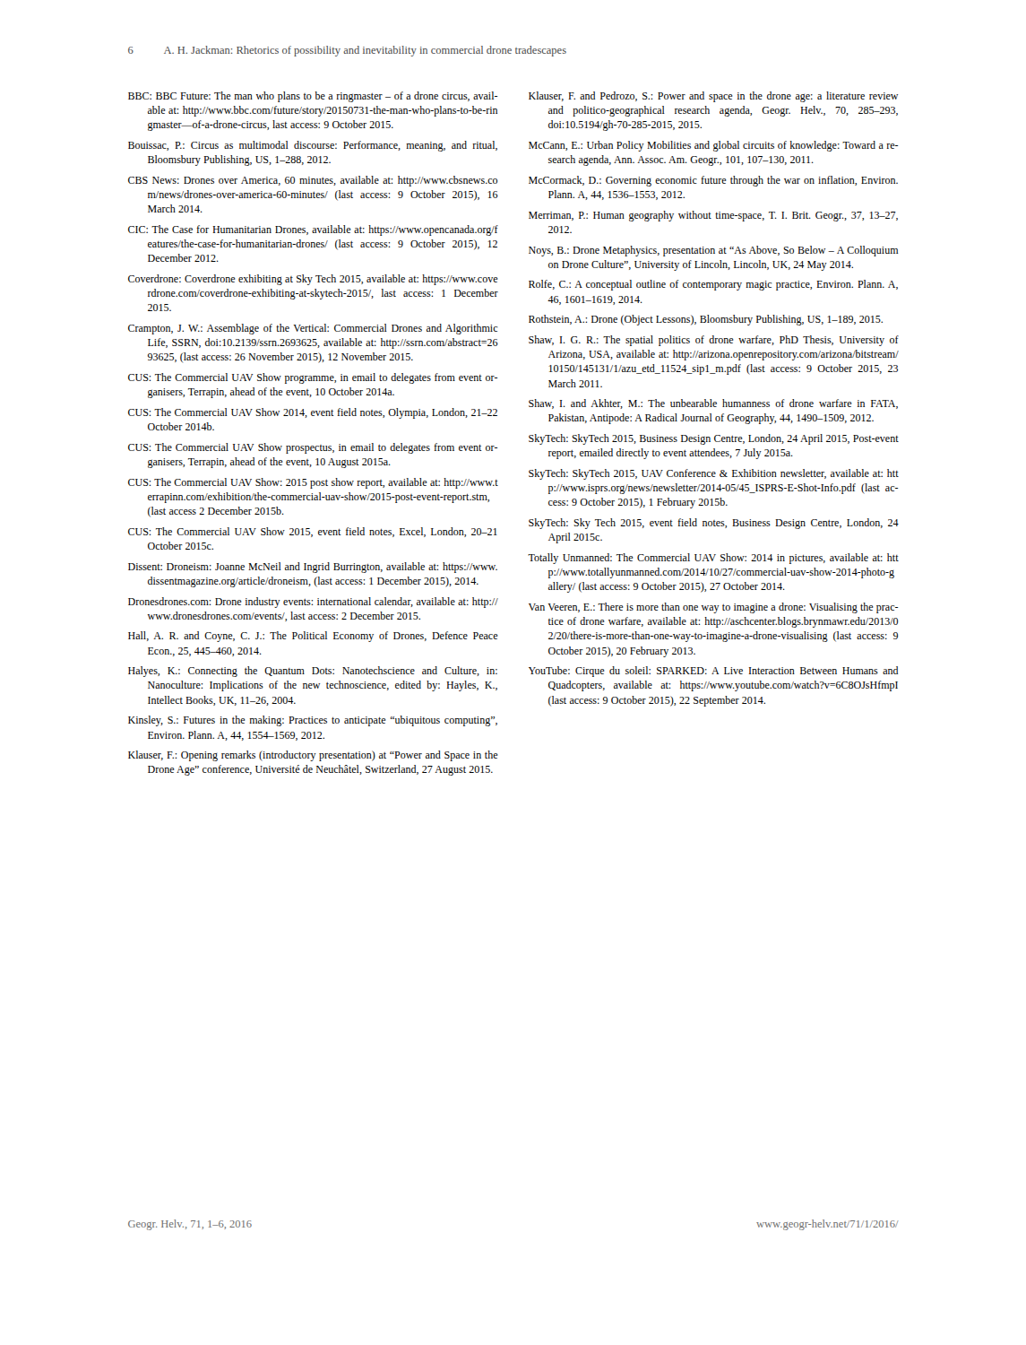6
A. H. Jackman: Rhetorics of possibility and inevitability in commercial drone tradescapes
BBC: BBC Future: The man who plans to be a ringmaster – of a drone circus, available at: http://www.bbc.com/future/story/20150731-the-man-who-plans-to-be-ringmaster—of-a-drone-circus, last access: 9 October 2015.
Bouissac, P.: Circus as multimodal discourse: Performance, meaning, and ritual, Bloomsbury Publishing, US, 1–288, 2012.
CBS News: Drones over America, 60 minutes, available at: http://www.cbsnews.com/news/drones-over-america-60-minutes/ (last access: 9 October 2015), 16 March 2014.
CIC: The Case for Humanitarian Drones, available at: https://www.opencanada.org/features/the-case-for-humanitarian-drones/ (last access: 9 October 2015), 12 December 2012.
Coverdrone: Coverdrone exhibiting at Sky Tech 2015, available at: https://www.coverdrone.com/coverdrone-exhibiting-at-skytech-2015/, last access: 1 December 2015.
Crampton, J. W.: Assemblage of the Vertical: Commercial Drones and Algorithmic Life, SSRN, doi:10.2139/ssrn.2693625, available at: http://ssrn.com/abstract=2693625, (last access: 26 November 2015), 12 November 2015.
CUS: The Commercial UAV Show programme, in email to delegates from event organisers, Terrapin, ahead of the event, 10 October 2014a.
CUS: The Commercial UAV Show 2014, event field notes, Olympia, London, 21–22 October 2014b.
CUS: The Commercial UAV Show prospectus, in email to delegates from event organisers, Terrapin, ahead of the event, 10 August 2015a.
CUS: The Commercial UAV Show: 2015 post show report, available at: http://www.terrapinn.com/exhibition/the-commercial-uav-show/2015-post-event-report.stm, (last access 2 December 2015b.
CUS: The Commercial UAV Show 2015, event field notes, Excel, London, 20–21 October 2015c.
Dissent: Droneism: Joanne McNeil and Ingrid Burrington, available at: https://www.dissentmagazine.org/article/droneism, (last access: 1 December 2015), 2014.
Dronesdrones.com: Drone industry events: international calendar, available at: http://www.dronesdrones.com/events/, last access: 2 December 2015.
Hall, A. R. and Coyne, C. J.: The Political Economy of Drones, Defence Peace Econ., 25, 445–460, 2014.
Halyes, K.: Connecting the Quantum Dots: Nanotechscience and Culture, in: Nanoculture: Implications of the new technoscience, edited by: Hayles, K., Intellect Books, UK, 11–26, 2004.
Kinsley, S.: Futures in the making: Practices to anticipate “ubiquitous computing”, Environ. Plann. A, 44, 1554–1569, 2012.
Klauser, F.: Opening remarks (introductory presentation) at “Power and Space in the Drone Age” conference, Université de Neuchâtel, Switzerland, 27 August 2015.
Klauser, F. and Pedrozo, S.: Power and space in the drone age: a literature review and politico-geographical research agenda, Geogr. Helv., 70, 285–293, doi:10.5194/gh-70-285-2015, 2015.
McCann, E.: Urban Policy Mobilities and global circuits of knowledge: Toward a research agenda, Ann. Assoc. Am. Geogr., 101, 107–130, 2011.
McCormack, D.: Governing economic future through the war on inflation, Environ. Plann. A, 44, 1536–1553, 2012.
Merriman, P.: Human geography without time-space, T. I. Brit. Geogr., 37, 13–27, 2012.
Noys, B.: Drone Metaphysics, presentation at “As Above, So Below – A Colloquium on Drone Culture”, University of Lincoln, Lincoln, UK, 24 May 2014.
Rolfe, C.: A conceptual outline of contemporary magic practice, Environ. Plann. A, 46, 1601–1619, 2014.
Rothstein, A.: Drone (Object Lessons), Bloomsbury Publishing, US, 1–189, 2015.
Shaw, I. G. R.: The spatial politics of drone warfare, PhD Thesis, University of Arizona, USA, available at: http://arizona.openrepository.com/arizona/bitstream/10150/145131/1/azu_etd_11524_sip1_m.pdf (last access: 9 October 2015, 23 March 2011.
Shaw, I. and Akhter, M.: The unbearable humanness of drone warfare in FATA, Pakistan, Antipode: A Radical Journal of Geography, 44, 1490–1509, 2012.
SkyTech: SkyTech 2015, Business Design Centre, London, 24 April 2015, Post-event report, emailed directly to event attendees, 7 July 2015a.
SkyTech: SkyTech 2015, UAV Conference & Exhibition newsletter, available at: http://www.isprs.org/news/newsletter/2014-05/45_ISPRS-E-Shot-Info.pdf (last access: 9 October 2015), 1 February 2015b.
SkyTech: Sky Tech 2015, event field notes, Business Design Centre, London, 24 April 2015c.
Totally Unmanned: The Commercial UAV Show: 2014 in pictures, available at: http://www.totallyunmanned.com/2014/10/27/commercial-uav-show-2014-photo-gallery/ (last access: 9 October 2015), 27 October 2014.
Van Veeren, E.: There is more than one way to imagine a drone: Visualising the practice of drone warfare, available at: http://aschcenter.blogs.brynmawr.edu/2013/02/20/there-is-more-than-one-way-to-imagine-a-drone-visualising (last access: 9 October 2015), 20 February 2013.
YouTube: Cirque du soleil: SPARKED: A Live Interaction Between Humans and Quadcopters, available at: https://www.youtube.com/watch?v=6C8OJsHfmpI (last access: 9 October 2015), 22 September 2014.
Geogr. Helv., 71, 1–6, 2016
www.geogr-helv.net/71/1/2016/